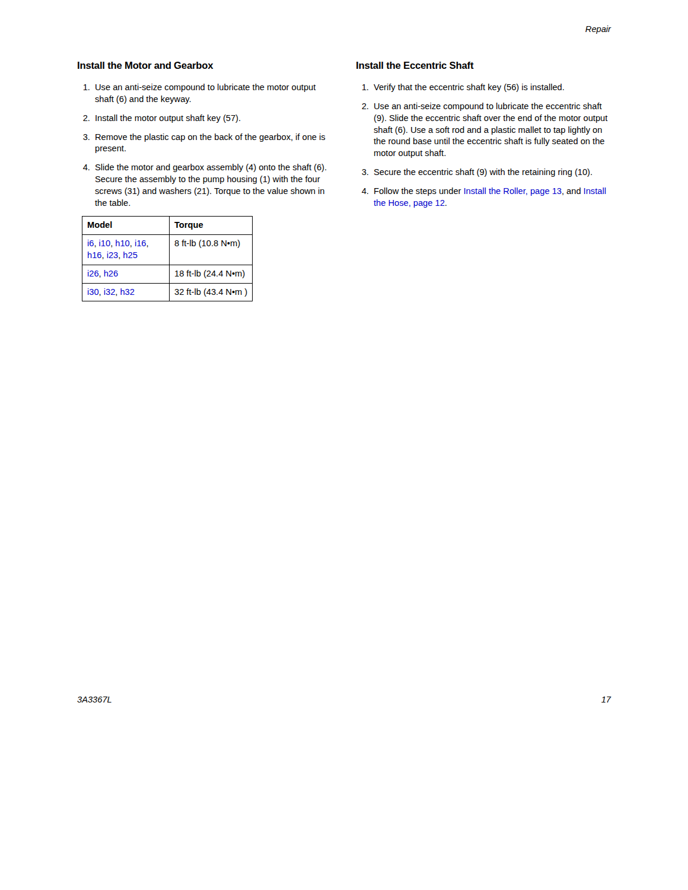Repair
Install the Motor and Gearbox
Use an anti-seize compound to lubricate the motor output shaft (6) and the keyway.
Install the motor output shaft key (57).
Remove the plastic cap on the back of the gearbox, if one is present.
Slide the motor and gearbox assembly (4) onto the shaft (6). Secure the assembly to the pump housing (1) with the four screws (31) and washers (21). Torque to the value shown in the table.
| Model | Torque |
| --- | --- |
| i6 , i10 , h10 , i16 , h16 , i23 , h25 | 8 ft-lb (10.8 N•m) |
| i26 , h26 | 18 ft-lb (24.4 N•m) |
| i30 , i32 , h32 | 32 ft-lb (43.4 N•m ) |
Install the Eccentric Shaft
Verify that the eccentric shaft key (56) is installed.
Use an anti-seize compound to lubricate the eccentric shaft (9). Slide the eccentric shaft over the end of the motor output shaft (6). Use a soft rod and a plastic mallet to tap lightly on the round base until the eccentric shaft is fully seated on the motor output shaft.
Secure the eccentric shaft (9) with the retaining ring (10).
Follow the steps under Install the Roller, page 13, and Install the Hose, page 12.
3A3367L 17